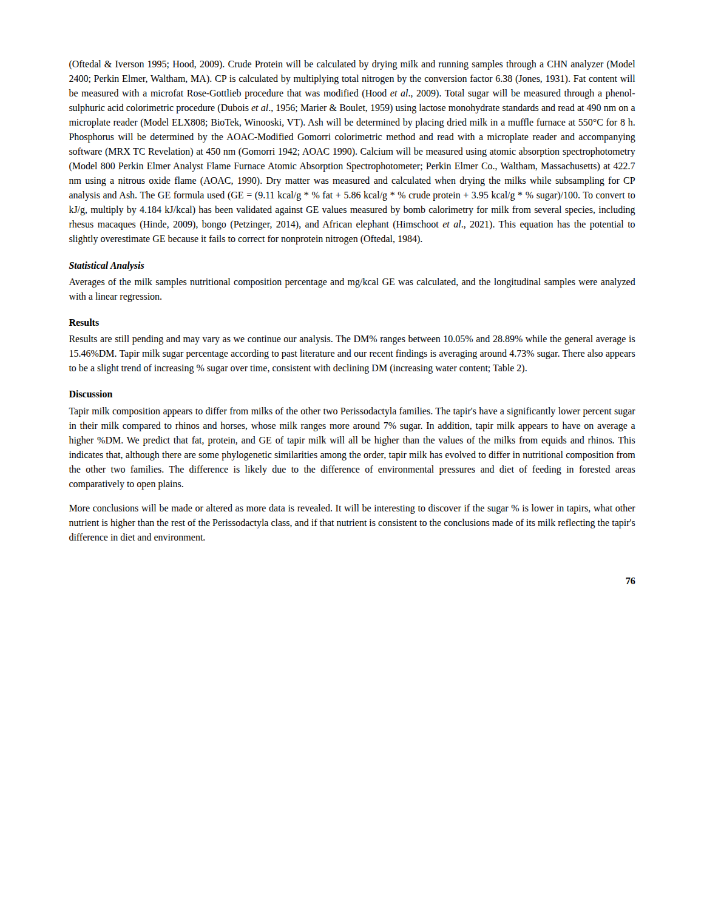(Oftedal & Iverson 1995; Hood, 2009). Crude Protein will be calculated by drying milk and running samples through a CHN analyzer (Model 2400; Perkin Elmer, Waltham, MA). CP is calculated by multiplying total nitrogen by the conversion factor 6.38 (Jones, 1931). Fat content will be measured with a microfat Rose-Gottlieb procedure that was modified (Hood et al., 2009). Total sugar will be measured through a phenol-sulphuric acid colorimetric procedure (Dubois et al., 1956; Marier & Boulet, 1959) using lactose monohydrate standards and read at 490 nm on a microplate reader (Model ELX808; BioTek, Winooski, VT). Ash will be determined by placing dried milk in a muffle furnace at 550°C for 8 h. Phosphorus will be determined by the AOAC-Modified Gomorri colorimetric method and read with a microplate reader and accompanying software (MRX TC Revelation) at 450 nm (Gomorri 1942; AOAC 1990). Calcium will be measured using atomic absorption spectrophotometry (Model 800 Perkin Elmer Analyst Flame Furnace Atomic Absorption Spectrophotometer; Perkin Elmer Co., Waltham, Massachusetts) at 422.7 nm using a nitrous oxide flame (AOAC, 1990). Dry matter was measured and calculated when drying the milks while subsampling for CP analysis and Ash. The GE formula used (GE = (9.11 kcal/g * % fat + 5.86 kcal/g * % crude protein + 3.95 kcal/g * % sugar)/100. To convert to kJ/g, multiply by 4.184 kJ/kcal) has been validated against GE values measured by bomb calorimetry for milk from several species, including rhesus macaques (Hinde, 2009), bongo (Petzinger, 2014), and African elephant (Himschoot et al., 2021). This equation has the potential to slightly overestimate GE because it fails to correct for nonprotein nitrogen (Oftedal, 1984).
Statistical Analysis
Averages of the milk samples nutritional composition percentage and mg/kcal GE was calculated, and the longitudinal samples were analyzed with a linear regression.
Results
Results are still pending and may vary as we continue our analysis. The DM% ranges between 10.05% and 28.89% while the general average is 15.46%DM. Tapir milk sugar percentage according to past literature and our recent findings is averaging around 4.73% sugar. There also appears to be a slight trend of increasing % sugar over time, consistent with declining DM (increasing water content; Table 2).
Discussion
Tapir milk composition appears to differ from milks of the other two Perissodactyla families. The tapir's have a significantly lower percent sugar in their milk compared to rhinos and horses, whose milk ranges more around 7% sugar. In addition, tapir milk appears to have on average a higher %DM. We predict that fat, protein, and GE of tapir milk will all be higher than the values of the milks from equids and rhinos. This indicates that, although there are some phylogenetic similarities among the order, tapir milk has evolved to differ in nutritional composition from the other two families. The difference is likely due to the difference of environmental pressures and diet of feeding in forested areas comparatively to open plains.
More conclusions will be made or altered as more data is revealed. It will be interesting to discover if the sugar % is lower in tapirs, what other nutrient is higher than the rest of the Perissodactyla class, and if that nutrient is consistent to the conclusions made of its milk reflecting the tapir's difference in diet and environment.
76